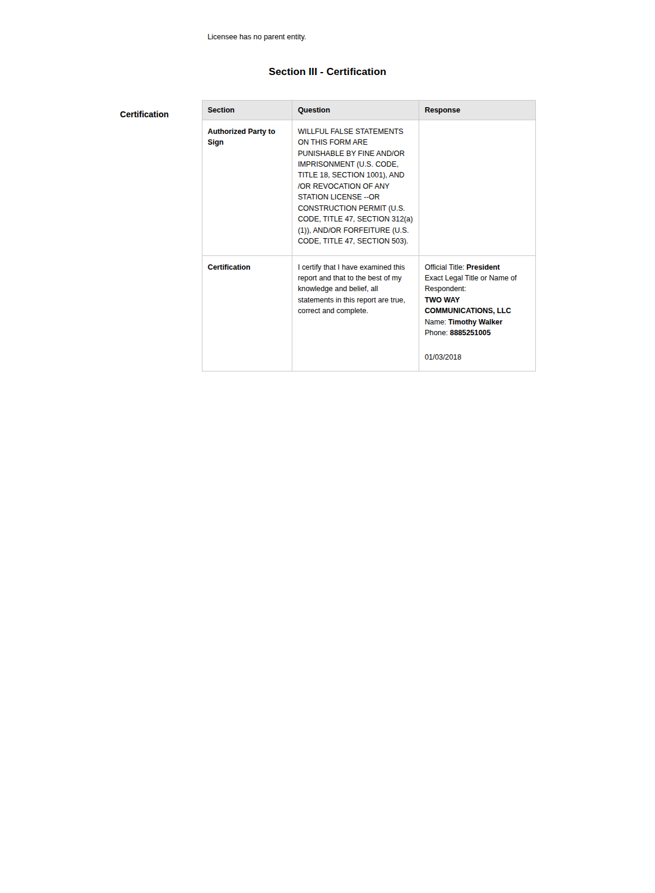Licensee has no parent entity.
Section III - Certification
Certification
| Section | Question | Response |
| --- | --- | --- |
| Authorized Party to Sign | WILLFUL FALSE STATEMENTS ON THIS FORM ARE PUNISHABLE BY FINE AND/OR IMPRISONMENT (U.S. CODE, TITLE 18, SECTION 1001), AND /OR REVOCATION OF ANY STATION LICENSE --OR CONSTRUCTION PERMIT (U.S. CODE, TITLE 47, SECTION 312(a)(1)), AND/OR FORFEITURE (U.S. CODE, TITLE 47, SECTION 503). | |
| Certification | I certify that I have examined this report and that to the best of my knowledge and belief, all statements in this report are true, correct and complete. | Official Title: President Exact Legal Title or Name of Respondent: TWO WAY COMMUNICATIONS, LLC Name: Timothy Walker Phone: 8885251005 01/03/2018 |